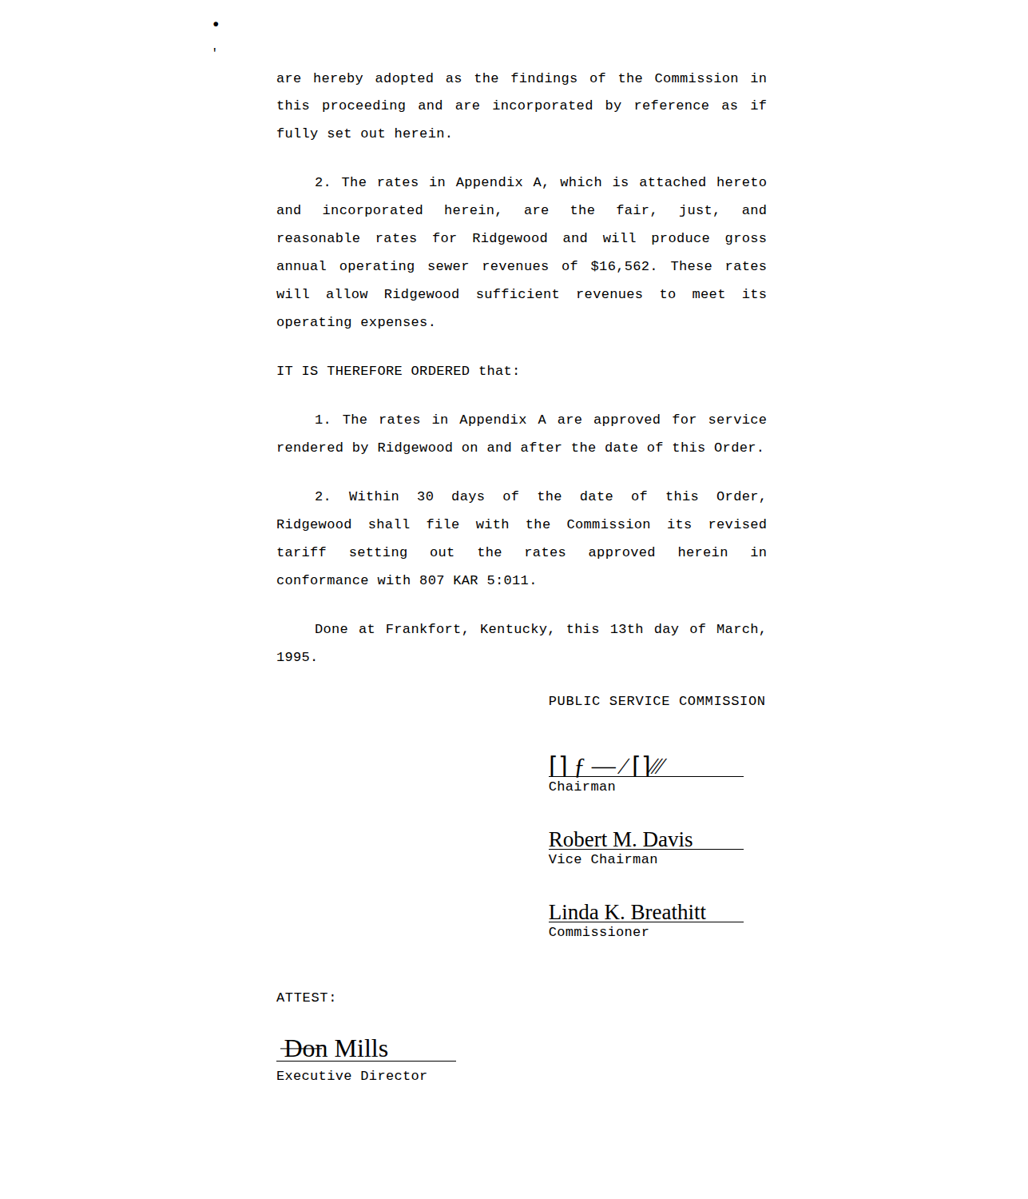• '
are hereby adopted as the findings of the Commission in this proceeding and are incorporated by reference as if fully set out herein.
2. The rates in Appendix A, which is attached hereto and incorporated herein, are the fair, just, and reasonable rates for Ridgewood and will produce gross annual operating sewer revenues of $16,562. These rates will allow Ridgewood sufficient revenues to meet its operating expenses.
IT IS THEREFORE ORDERED that:
1. The rates in Appendix A are approved for service rendered by Ridgewood on and after the date of this Order.
2. Within 30 days of the date of this Order, Ridgewood shall file with the Commission its revised tariff setting out the rates approved herein in conformance with 807 KAR 5:011.
Done at Frankfort, Kentucky, this 13th day of March, 1995.
PUBLIC SERVICE COMMISSION
⌈⌉ ƒ — ⁄ ⌈⌉⁄⁄⁄
Chairman
Robert M. Davis
Vice Chairman
Linda K. Breathitt
Commissioner
ATTEST:
Don Mills
Executive Director